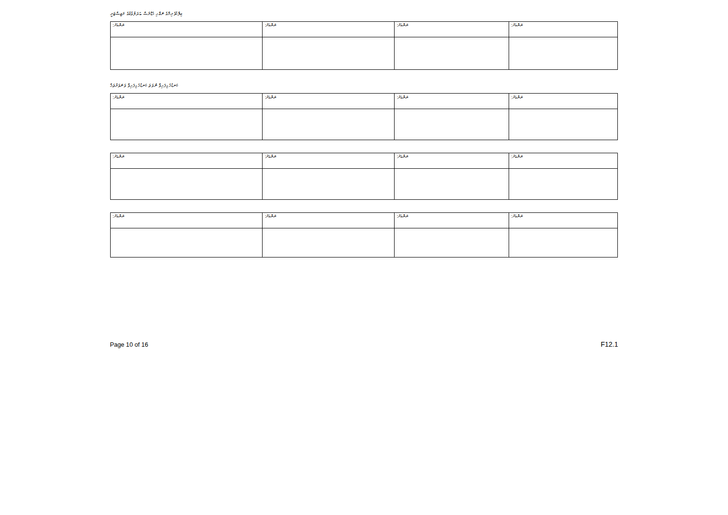މިލްކުވެރިޔާގެ ނަމާއި އެޑްރެސް ބަދަލުވުމުގެ ރަޖިސްޓަރީ
| ނަންބަރު: | ނަންބަރު: | ނަންބަރު: | ނަންބަރު: |
| --- | --- | --- | --- |
ކަނޑުއެޅިފައިވާ ނުވަތަ ކަނޑުއެޅިފައިވާ ވަނަވަރުތައް
| ނަންބަރު: | ނަންބަރު: | ނަންބަރު: | ނަންބަރު: |
| --- | --- | --- | --- |
| ނަންބަރު: | ނަންބަރު: | ނަންބަރު: | ނަންބަރު: |
| --- | --- | --- | --- |
| ނަންބަރު: | ނަންބަރު: | ނަންބަރު: | ނަންބަރު: |
| --- | --- | --- | --- |
Page 10 of 16
F12.1